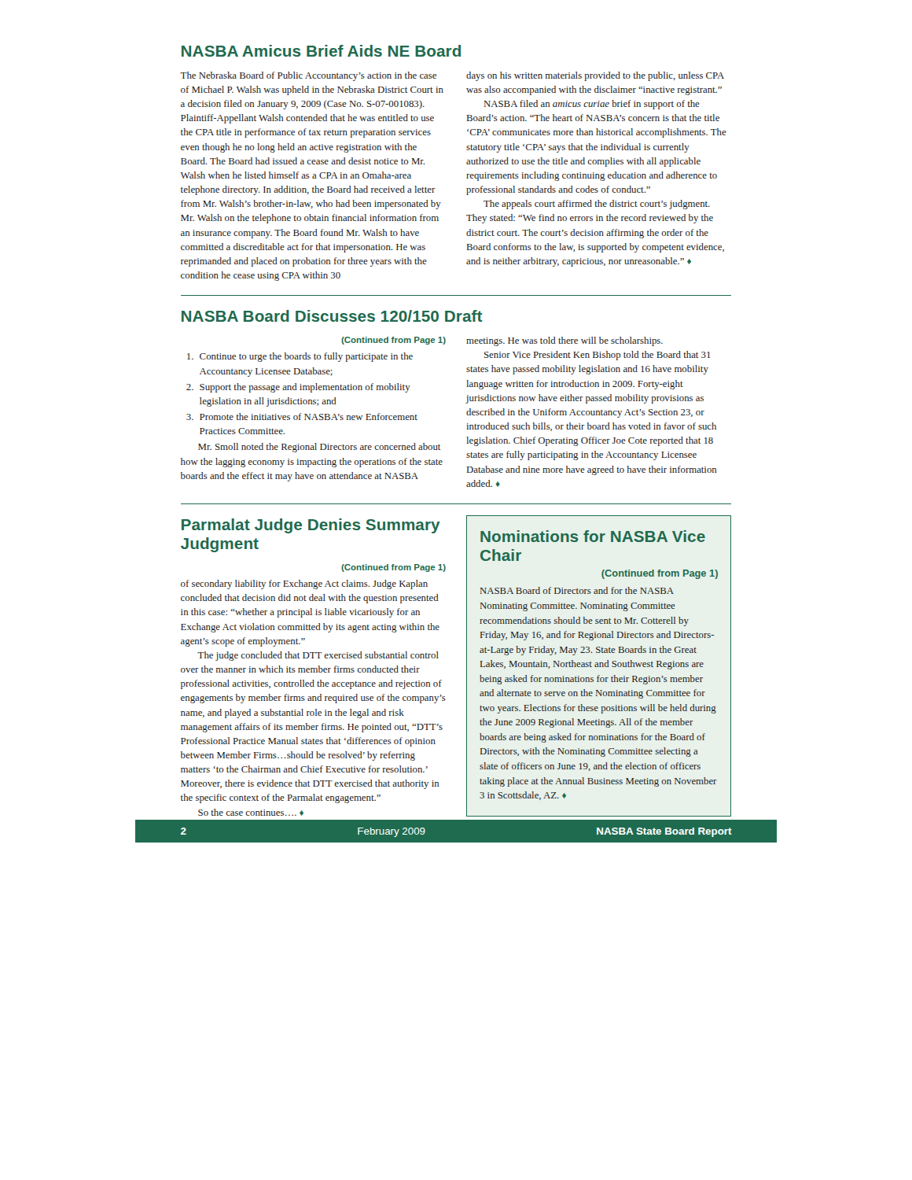NASBA Amicus Brief Aids NE Board
The Nebraska Board of Public Accountancy’s action in the case of Michael P. Walsh was upheld in the Nebraska District Court in a decision filed on January 9, 2009 (Case No. S-07-001083). Plaintiff-Appellant Walsh contended that he was entitled to use the CPA title in performance of tax return preparation services even though he no long held an active registration with the Board. The Board had issued a cease and desist notice to Mr. Walsh when he listed himself as a CPA in an Omaha-area telephone directory. In addition, the Board had received a letter from Mr. Walsh’s brother-in-law, who had been impersonated by Mr. Walsh on the telephone to obtain financial information from an insurance company. The Board found Mr. Walsh to have committed a discreditable act for that impersonation. He was reprimanded and placed on probation for three years with the condition he cease using CPA within 30
days on his written materials provided to the public, unless CPA was also accompanied with the disclaimer “inactive registrant.”
NASBA filed an amicus curiae brief in support of the Board’s action. “The heart of NASBA’s concern is that the title ‘CPA’ communicates more than historical accomplishments. The statutory title ‘CPA’ says that the individual is currently authorized to use the title and complies with all applicable requirements including continuing education and adherence to professional standards and codes of conduct.”
The appeals court affirmed the district court’s judgment. They stated: “We find no errors in the record reviewed by the district court. The court’s decision affirming the order of the Board conforms to the law, is supported by competent evidence, and is neither arbitrary, capricious, nor unreasonable.” ♦
NASBA Board Discusses 120/150 Draft
(Continued from Page 1)
Continue to urge the boards to fully participate in the Accountancy Licensee Database;
Support the passage and implementation of mobility legislation in all jurisdictions; and
Promote the initiatives of NASBA’s new Enforcement Practices Committee.
Mr. Smoll noted the Regional Directors are concerned about how the lagging economy is impacting the operations of the state boards and the effect it may have on attendance at NASBA
meetings. He was told there will be scholarships.
Senior Vice President Ken Bishop told the Board that 31 states have passed mobility legislation and 16 have mobility language written for introduction in 2009. Forty-eight jurisdictions now have either passed mobility provisions as described in the Uniform Accountancy Act’s Section 23, or introduced such bills, or their board has voted in favor of such legislation. Chief Operating Officer Joe Cote reported that 18 states are fully participating in the Accountancy Licensee Database and nine more have agreed to have their information added. ♦
Parmalat Judge Denies Summary Judgment
(Continued from Page 1)
of secondary liability for Exchange Act claims. Judge Kaplan concluded that decision did not deal with the question presented in this case: “whether a principal is liable vicariously for an Exchange Act violation committed by its agent acting within the agent’s scope of employment.”
The judge concluded that DTT exercised substantial control over the manner in which its member firms conducted their professional activities, controlled the acceptance and rejection of engagements by member firms and required use of the company’s name, and played a substantial role in the legal and risk management affairs of its member firms. He pointed out, “DTT’s Professional Practice Manual states that ‘differences of opinion between Member Firms…should be resolved’ by referring matters ‘to the Chairman and Chief Executive for resolution.’ Moreover, there is evidence that DTT exercised that authority in the specific context of the Parmalat engagement.”
So the case continues…. ♦
Nominations for NASBA Vice Chair
(Continued from Page 1)
NASBA Board of Directors and for the NASBA Nominating Committee. Nominating Committee recommendations should be sent to Mr. Cotterell by Friday, May 16, and for Regional Directors and Directors-at-Large by Friday, May 23. State Boards in the Great Lakes, Mountain, Northeast and Southwest Regions are being asked for nominations for their Region’s member and alternate to serve on the Nominating Committee for two years. Elections for these positions will be held during the June 2009 Regional Meetings. All of the member boards are being asked for nominations for the Board of Directors, with the Nominating Committee selecting a slate of officers on June 19, and the election of officers taking place at the Annual Business Meeting on November 3 in Scottsdale, AZ. ♦
2 February 2009 NASBA State Board Report